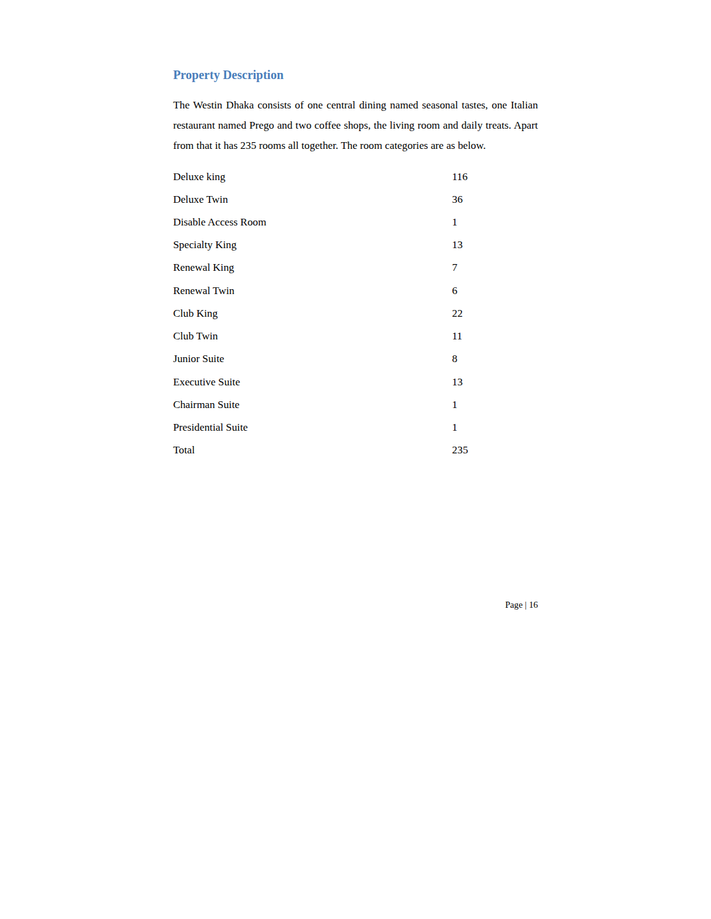Property Description
The Westin Dhaka consists of one central dining named seasonal tastes, one Italian restaurant named Prego and two coffee shops, the living room and daily treats. Apart from that it has 235 rooms all together. The room categories are as below.
| Deluxe king | 116 |
| Deluxe Twin | 36 |
| Disable Access Room | 1 |
| Specialty King | 13 |
| Renewal King | 7 |
| Renewal Twin | 6 |
| Club King | 22 |
| Club Twin | 11 |
| Junior Suite | 8 |
| Executive Suite | 13 |
| Chairman Suite | 1 |
| Presidential Suite | 1 |
| Total | 235 |
Page | 16